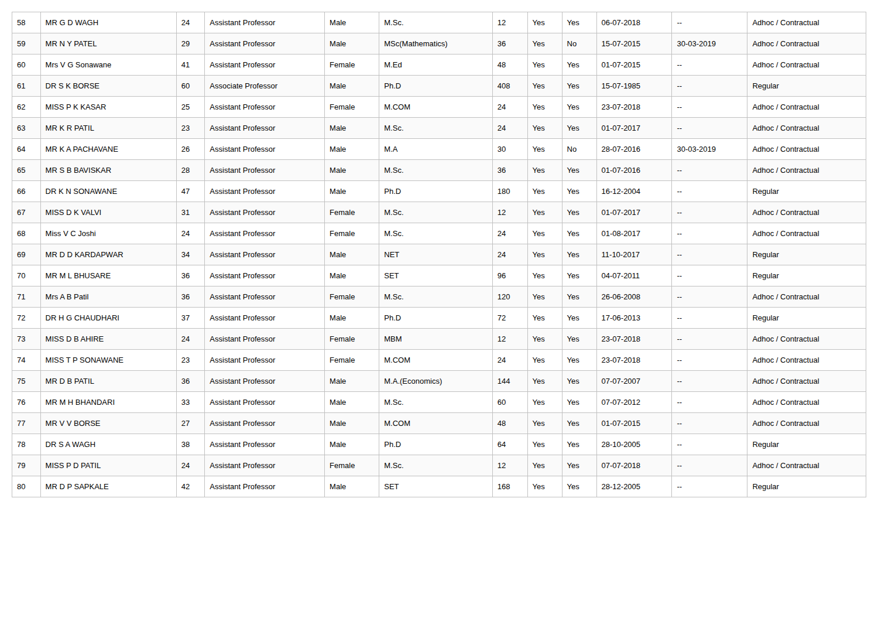| 58 | MR G D WAGH | 24 | Assistant Professor | Male | M.Sc. | 12 | Yes | Yes | 06-07-2018 | -- | Adhoc / Contractual |
| 59 | MR N Y PATEL | 29 | Assistant Professor | Male | MSc(Mathematics) | 36 | Yes | No | 15-07-2015 | 30-03-2019 | Adhoc / Contractual |
| 60 | Mrs V G Sonawane | 41 | Assistant Professor | Female | M.Ed | 48 | Yes | Yes | 01-07-2015 | -- | Adhoc / Contractual |
| 61 | DR S K BORSE | 60 | Associate Professor | Male | Ph.D | 408 | Yes | Yes | 15-07-1985 | -- | Regular |
| 62 | MISS P K KASAR | 25 | Assistant Professor | Female | M.COM | 24 | Yes | Yes | 23-07-2018 | -- | Adhoc / Contractual |
| 63 | MR K R PATIL | 23 | Assistant Professor | Male | M.Sc. | 24 | Yes | Yes | 01-07-2017 | -- | Adhoc / Contractual |
| 64 | MR K A PACHAVANE | 26 | Assistant Professor | Male | M.A | 30 | Yes | No | 28-07-2016 | 30-03-2019 | Adhoc / Contractual |
| 65 | MR S B BAVISKAR | 28 | Assistant Professor | Male | M.Sc. | 36 | Yes | Yes | 01-07-2016 | -- | Adhoc / Contractual |
| 66 | DR K N SONAWANE | 47 | Assistant Professor | Male | Ph.D | 180 | Yes | Yes | 16-12-2004 | -- | Regular |
| 67 | MISS D K VALVI | 31 | Assistant Professor | Female | M.Sc. | 12 | Yes | Yes | 01-07-2017 | -- | Adhoc / Contractual |
| 68 | Miss V C Joshi | 24 | Assistant Professor | Female | M.Sc. | 24 | Yes | Yes | 01-08-2017 | -- | Adhoc / Contractual |
| 69 | MR D D KARDAPWAR | 34 | Assistant Professor | Male | NET | 24 | Yes | Yes | 11-10-2017 | -- | Regular |
| 70 | MR M L BHUSARE | 36 | Assistant Professor | Male | SET | 96 | Yes | Yes | 04-07-2011 | -- | Regular |
| 71 | Mrs A B Patil | 36 | Assistant Professor | Female | M.Sc. | 120 | Yes | Yes | 26-06-2008 | -- | Adhoc / Contractual |
| 72 | DR H G CHAUDHARI | 37 | Assistant Professor | Male | Ph.D | 72 | Yes | Yes | 17-06-2013 | -- | Regular |
| 73 | MISS D B AHIRE | 24 | Assistant Professor | Female | MBM | 12 | Yes | Yes | 23-07-2018 | -- | Adhoc / Contractual |
| 74 | MISS T P SONAWANE | 23 | Assistant Professor | Female | M.COM | 24 | Yes | Yes | 23-07-2018 | -- | Adhoc / Contractual |
| 75 | MR D B PATIL | 36 | Assistant Professor | Male | M.A.(Economics) | 144 | Yes | Yes | 07-07-2007 | -- | Adhoc / Contractual |
| 76 | MR M H BHANDARI | 33 | Assistant Professor | Male | M.Sc. | 60 | Yes | Yes | 07-07-2012 | -- | Adhoc / Contractual |
| 77 | MR V V BORSE | 27 | Assistant Professor | Male | M.COM | 48 | Yes | Yes | 01-07-2015 | -- | Adhoc / Contractual |
| 78 | DR S A WAGH | 38 | Assistant Professor | Male | Ph.D | 64 | Yes | Yes | 28-10-2005 | -- | Regular |
| 79 | MISS P D PATIL | 24 | Assistant Professor | Female | M.Sc. | 12 | Yes | Yes | 07-07-2018 | -- | Adhoc / Contractual |
| 80 | MR D P SAPKALE | 42 | Assistant Professor | Male | SET | 168 | Yes | Yes | 28-12-2005 | -- | Regular |